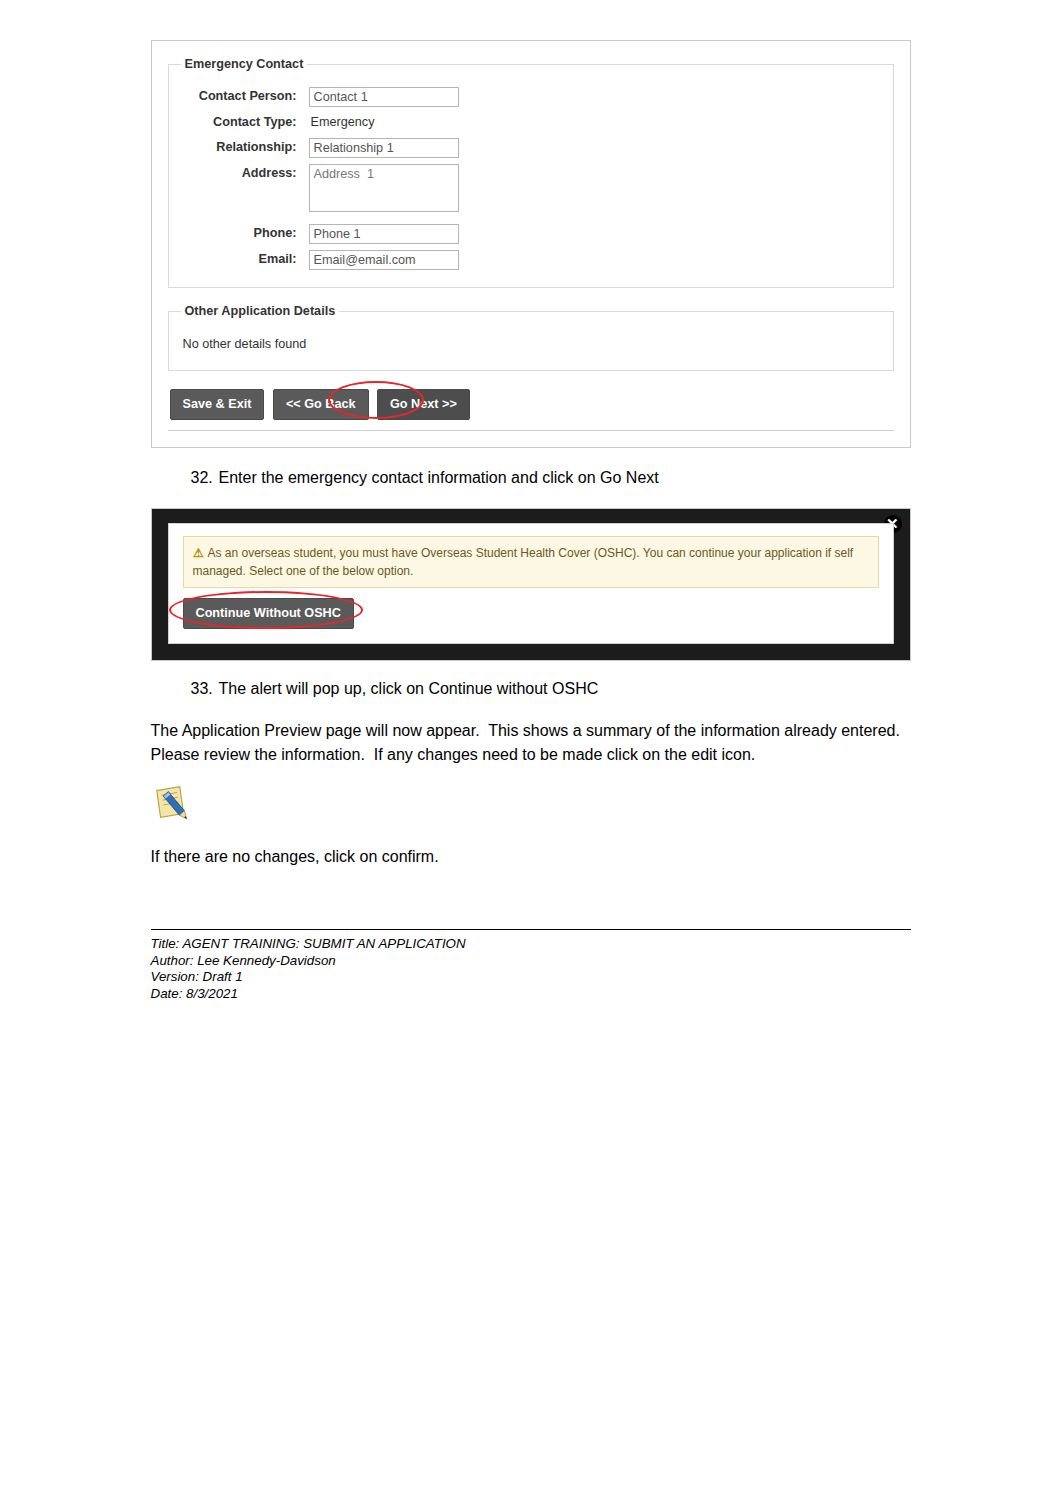Emergency Contact
| Contact Person: | |
| Contact Type: | Emergency |
| Relationship: | |
| Address: | Address 1 |
| Phone: | |
| Email: | |
Other Application Details
No other details found
Save & Exit << Go Back Go Next >>
32. Enter the emergency contact information and click on Go Next
✕
⚠As an overseas student, you must have Overseas Student Health Cover (OSHC). You can continue your application if self managed. Select one of the below option.
Continue Without OSHC
33. The alert will pop up, click on Continue without OSHC
The Application Preview page will now appear. This shows a summary of the information already entered. Please review the information. If any changes need to be made click on the edit icon.
If there are no changes, click on confirm.
Title: AGENT TRAINING: SUBMIT AN APPLICATION
Author: Lee Kennedy-Davidson
Version: Draft 1
Date: 8/3/2021